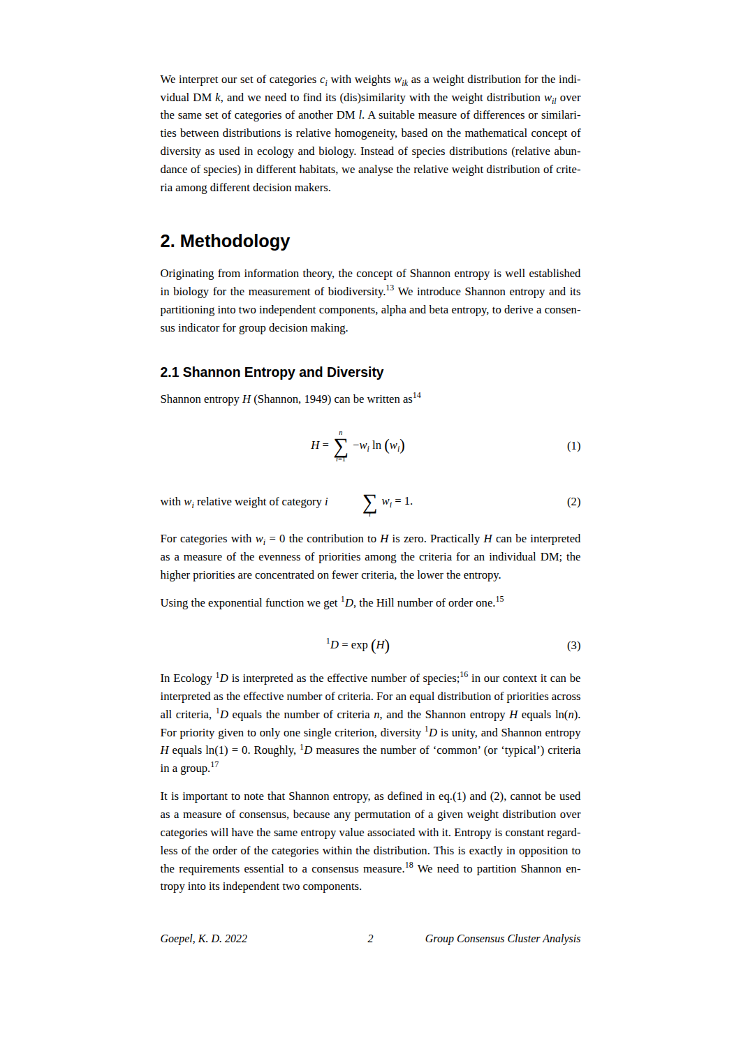We interpret our set of categories ci with weights wik as a weight distribution for the individual DM k, and we need to find its (dis)similarity with the weight distribution wil over the same set of categories of another DM l. A suitable measure of differences or similarities between distributions is relative homogeneity, based on the mathematical concept of diversity as used in ecology and biology. Instead of species distributions (relative abundance of species) in different habitats, we analyse the relative weight distribution of criteria among different decision makers.
2. Methodology
Originating from information theory, the concept of Shannon entropy is well established in biology for the measurement of biodiversity.13 We introduce Shannon entropy and its partitioning into two independent components, alpha and beta entropy, to derive a consensus indicator for group decision making.
2.1 Shannon Entropy and Diversity
Shannon entropy H (Shannon, 1949) can be written as14
H = n ∑ i=1 −wi ln (wi)
(1)
with wi relative weight of category i
∑ i wi = 1.
(2)
For categories with wi = 0 the contribution to H is zero. Practically H can be interpreted as a measure of the evenness of priorities among the criteria for an individual DM; the higher priorities are concentrated on fewer criteria, the lower the entropy.
Using the exponential function we get 1 D, the Hill number of order one.15
1 D = exp (H)
(3)
In Ecology 1 D is interpreted as the effective number of species;16 in our context it can be interpreted as the effective number of criteria. For an equal distribution of priorities across all criteria, 1 D equals the number of criteria n, and the Shannon entropy H equals ln(n). For priority given to only one single criterion, diversity 1 D is unity, and Shannon entropy H equals ln(1) = 0. Roughly, 1 D measures the number of ‘common’ (or ‘typical’) criteria in a group.17
It is important to note that Shannon entropy, as defined in eq.(1) and (2), cannot be used as a measure of consensus, because any permutation of a given weight distribution over categories will have the same entropy value associated with it. Entropy is constant regardless of the order of the categories within the distribution. This is exactly in opposition to the requirements essential to a consensus measure.18 We need to partition Shannon entropy into its independent two components.
Goepel, K. D. 2022
2
Group Consensus Cluster Analysis